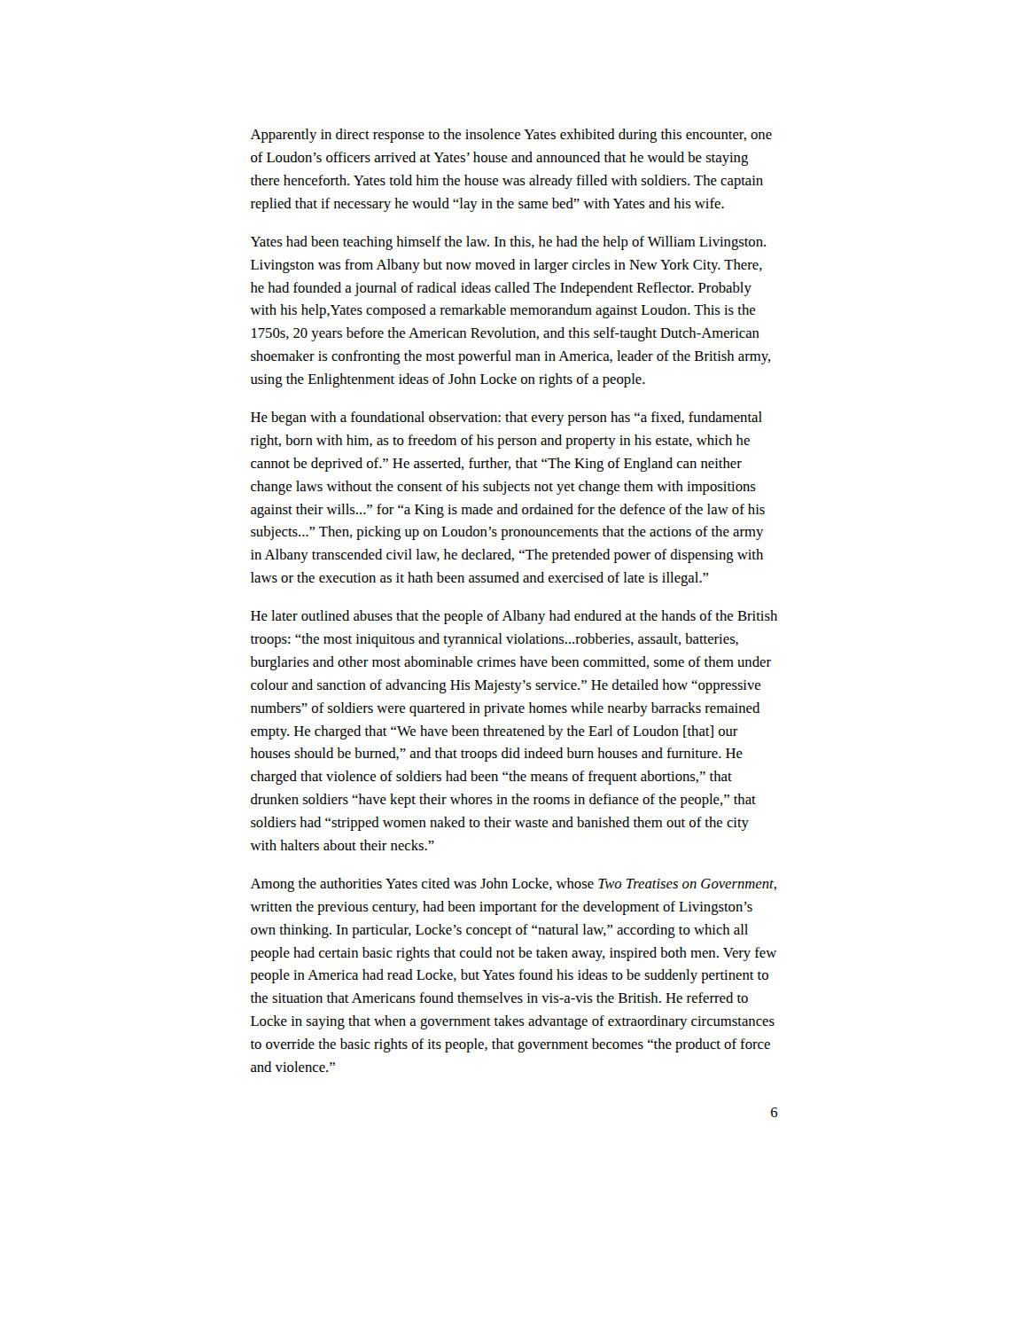Apparently in direct response to the insolence Yates exhibited during this encounter, one of Loudon’s officers arrived at Yates’ house and announced that he would be staying there henceforth. Yates told him the house was already filled with soldiers. The captain replied that if necessary he would “lay in the same bed” with Yates and his wife.
Yates had been teaching himself the law. In this, he had the help of William Livingston. Livingston was from Albany but now moved in larger circles in New York City. There, he had founded a journal of radical ideas called The Independent Reflector. Probably with his help,Yates composed a remarkable memorandum against Loudon. This is the 1750s, 20 years before the American Revolution, and this self-taught Dutch-American shoemaker is confronting the most powerful man in America, leader of the British army, using the Enlightenment ideas of John Locke on rights of a people.
He began with a foundational observation: that every person has “a fixed, fundamental right, born with him, as to freedom of his person and property in his estate, which he cannot be deprived of.” He asserted, further, that “The King of England can neither change laws without the consent of his subjects not yet change them with impositions against their wills...” for “a King is made and ordained for the defence of the law of his subjects...” Then, picking up on Loudon’s pronouncements that the actions of the army in Albany transcended civil law, he declared, “The pretended power of dispensing with laws or the execution as it hath been assumed and exercised of late is illegal.”
He later outlined abuses that the people of Albany had endured at the hands of the British troops: “the most iniquitous and tyrannical violations...robberies, assault, batteries, burglaries and other most abominable crimes have been committed, some of them under colour and sanction of advancing His Majesty’s service.” He detailed how “oppressive numbers” of soldiers were quartered in private homes while nearby barracks remained empty. He charged that “We have been threatened by the Earl of Loudon [that] our houses should be burned,” and that troops did indeed burn houses and furniture. He charged that violence of soldiers had been “the means of frequent abortions,” that drunken soldiers “have kept their whores in the rooms in defiance of the people,” that soldiers had “stripped women naked to their waste and banished them out of the city with halters about their necks.”
Among the authorities Yates cited was John Locke, whose Two Treatises on Government, written the previous century, had been important for the development of Livingston’s own thinking. In particular, Locke’s concept of “natural law,” according to which all people had certain basic rights that could not be taken away, inspired both men. Very few people in America had read Locke, but Yates found his ideas to be suddenly pertinent to the situation that Americans found themselves in vis-a-vis the British. He referred to Locke in saying that when a government takes advantage of extraordinary circumstances to override the basic rights of its people, that government becomes “the product of force and violence.”
6